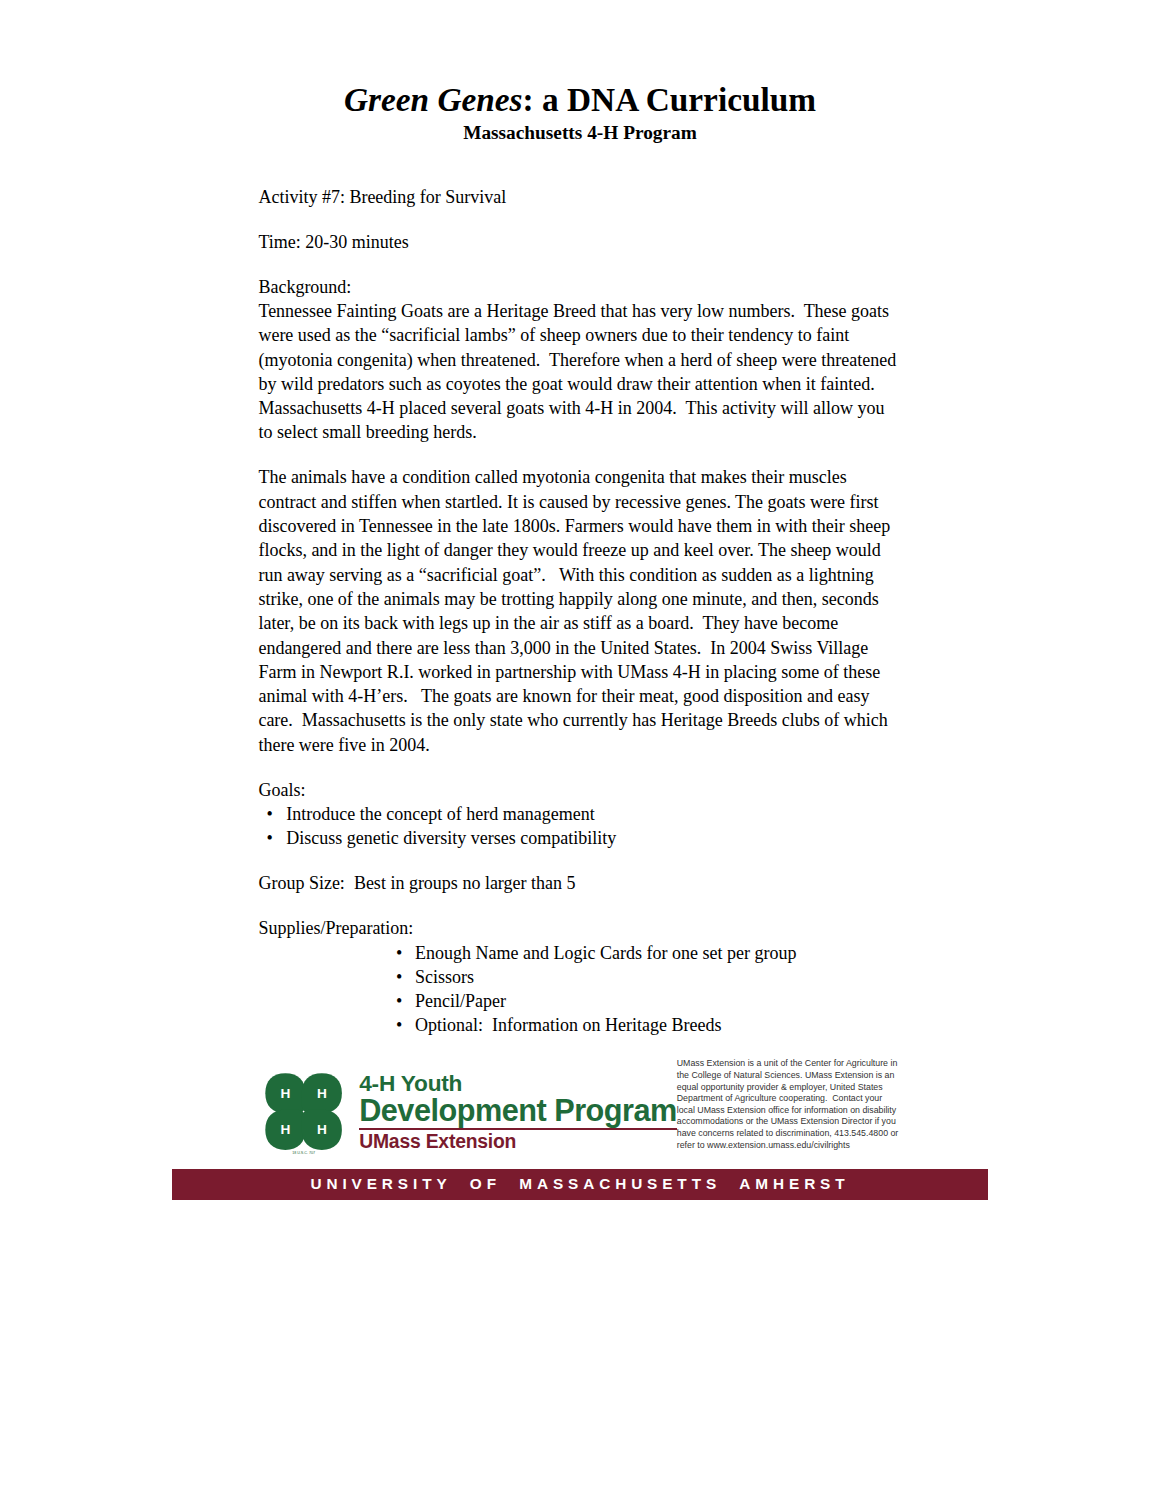Green Genes: a DNA Curriculum
Massachusetts 4-H Program
Activity #7: Breeding for Survival
Time: 20-30 minutes
Background:
Tennessee Fainting Goats are a Heritage Breed that has very low numbers. These goats were used as the “sacrificial lambs” of sheep owners due to their tendency to faint (myotonia congenita) when threatened. Therefore when a herd of sheep were threatened by wild predators such as coyotes the goat would draw their attention when it fainted. Massachusetts 4-H placed several goats with 4-H in 2004. This activity will allow you to select small breeding herds.
The animals have a condition called myotonia congenita that makes their muscles contract and stiffen when startled. It is caused by recessive genes. The goats were first discovered in Tennessee in the late 1800s. Farmers would have them in with their sheep flocks, and in the light of danger they would freeze up and keel over. The sheep would run away serving as a “sacrificial goat”. With this condition as sudden as a lightning strike, one of the animals may be trotting happily along one minute, and then, seconds later, be on its back with legs up in the air as stiff as a board. They have become endangered and there are less than 3,000 in the United States. In 2004 Swiss Village Farm in Newport R.I. worked in partnership with UMass 4-H in placing some of these animal with 4-H’ers. The goats are known for their meat, good disposition and easy care. Massachusetts is the only state who currently has Heritage Breeds clubs of which there were five in 2004.
Goals:
Introduce the concept of herd management
Discuss genetic diversity verses compatibility
Group Size: Best in groups no larger than 5
Supplies/Preparation:
Enough Name and Logic Cards for one set per group
Scissors
Pencil/Paper
Optional: Information on Heritage Breeds
H H H H 18 U.S.C. 707
4-H Youth Development Program UMass Extension
UMass Extension is a unit of the Center for Agriculture in the College of Natural Sciences. UMass Extension is an equal opportunity provider & employer, United States Department of Agriculture cooperating. Contact your local UMass Extension office for information on disability accommodations or the UMass Extension Director if you have concerns related to discrimination, 413.545.4800 or refer to www.extension.umass.edu/civilrights
UNIVERSITY OF MASSACHUSETTS AMHERST